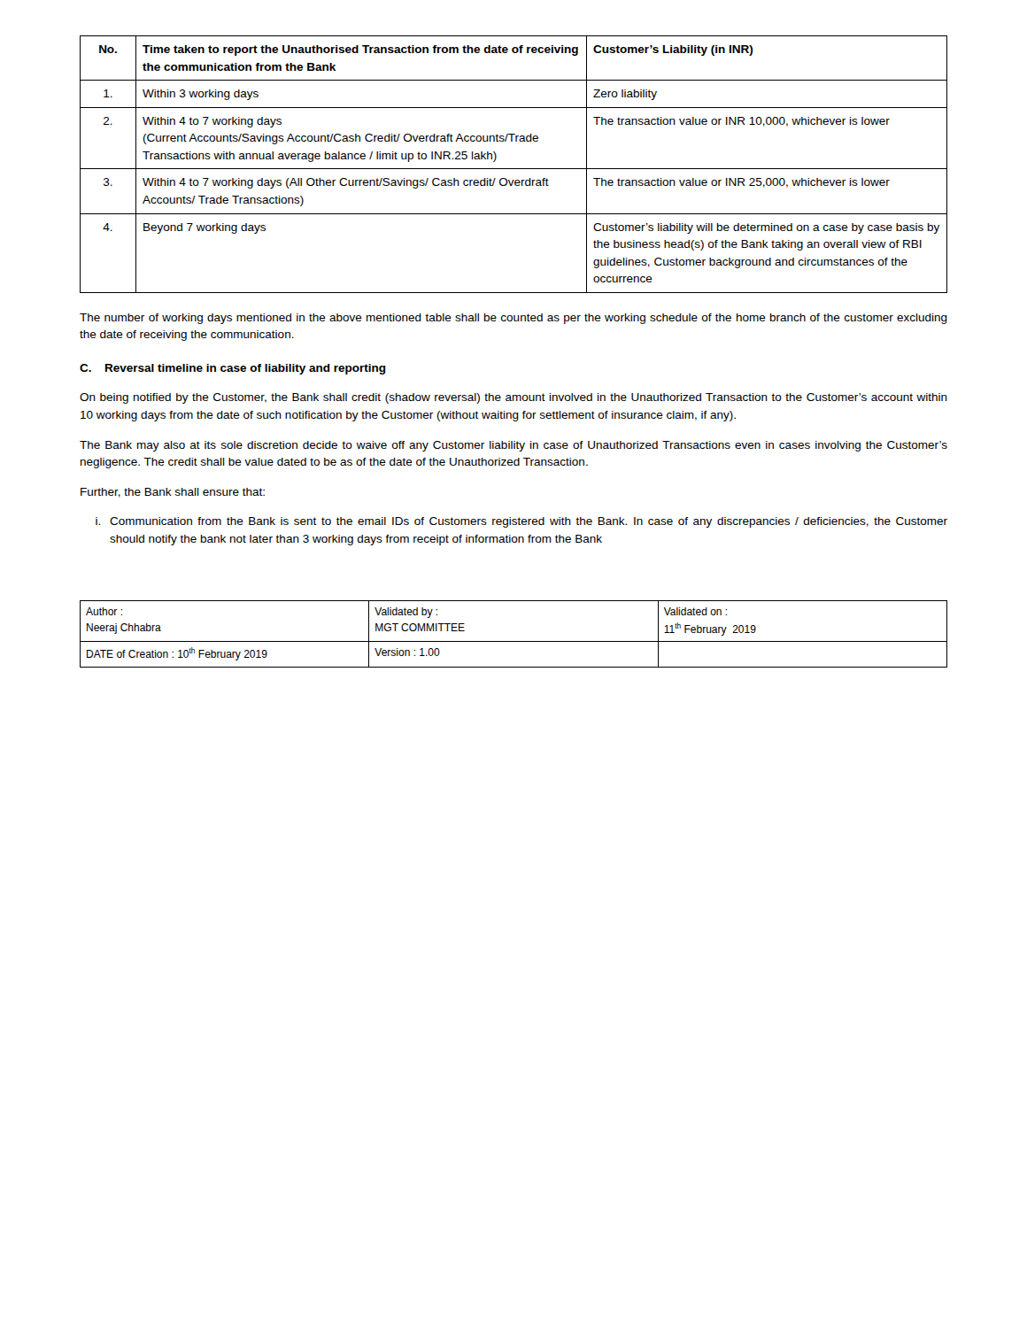| No. | Time taken to report the Unauthorised Transaction from the date of receiving the communication from the Bank | Customer’s Liability (in INR) |
| --- | --- | --- |
| 1. | Within 3 working days | Zero liability |
| 2. | Within 4 to 7 working days (Current Accounts/Savings Account/Cash Credit/ Overdraft Accounts/Trade Transactions with annual average balance / limit up to INR.25 lakh) | The transaction value or INR 10,000, whichever is lower |
| 3. | Within 4 to 7 working days (All Other Current/Savings/ Cash credit/ Overdraft Accounts/ Trade Transactions) | The transaction value or INR 25,000, whichever is lower |
| 4. | Beyond 7 working days | Customer’s liability will be determined on a case by case basis by the business head(s) of the Bank taking an overall view of RBI guidelines, Customer background and circumstances of the occurrence |
The number of working days mentioned in the above mentioned table shall be counted as per the working schedule of the home branch of the customer excluding the date of receiving the communication.
C. Reversal timeline in case of liability and reporting
On being notified by the Customer, the Bank shall credit (shadow reversal) the amount involved in the Unauthorized Transaction to the Customer’s account within 10 working days from the date of such notification by the Customer (without waiting for settlement of insurance claim, if any).
The Bank may also at its sole discretion decide to waive off any Customer liability in case of Unauthorized Transactions even in cases involving the Customer’s negligence. The credit shall be value dated to be as of the date of the Unauthorized Transaction.
Further, the Bank shall ensure that:
Communication from the Bank is sent to the email IDs of Customers registered with the Bank. In case of any discrepancies / deficiencies, the Customer should notify the bank not later than 3 working days from receipt of information from the Bank
| Author : Neeraj Chhabra | Validated by : MGT COMMITTEE | Validated on : 11 th February 2019 |
| DATE of Creation : 10 th February 2019 | Version : 1.00 | |